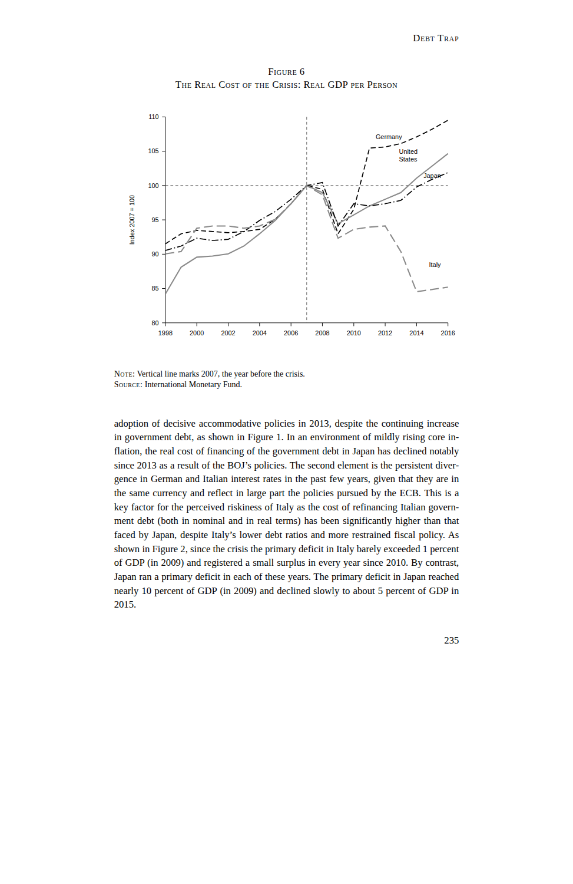Debt Trap
Figure 6 The Real Cost of the Crisis: Real GDP per Person
110 105 100 95 90 85 80 Index 2007 = 100 1998 2000 2002 2004 2006 2008 2010 2012 2014 2016 Germany United States Japan Italy
Note: Vertical line marks 2007, the year before the crisis.
Source: International Monetary Fund.
adoption of decisive accommodative policies in 2013, despite the continuing increase in government debt, as shown in Figure 1. In an environment of mildly rising core inflation, the real cost of financing of the government debt in Japan has declined notably since 2013 as a result of the BOJ’s policies. The second element is the persistent divergence in German and Italian interest rates in the past few years, given that they are in the same currency and reflect in large part the policies pursued by the ECB. This is a key factor for the perceived riskiness of Italy as the cost of refinancing Italian government debt (both in nominal and in real terms) has been significantly higher than that faced by Japan, despite Italy’s lower debt ratios and more restrained fiscal policy. As shown in Figure 2, since the crisis the primary deficit in Italy barely exceeded 1 percent of GDP (in 2009) and registered a small surplus in every year since 2010. By contrast, Japan ran a primary deficit in each of these years. The primary deficit in Japan reached nearly 10 percent of GDP (in 2009) and declined slowly to about 5 percent of GDP in 2015.
235